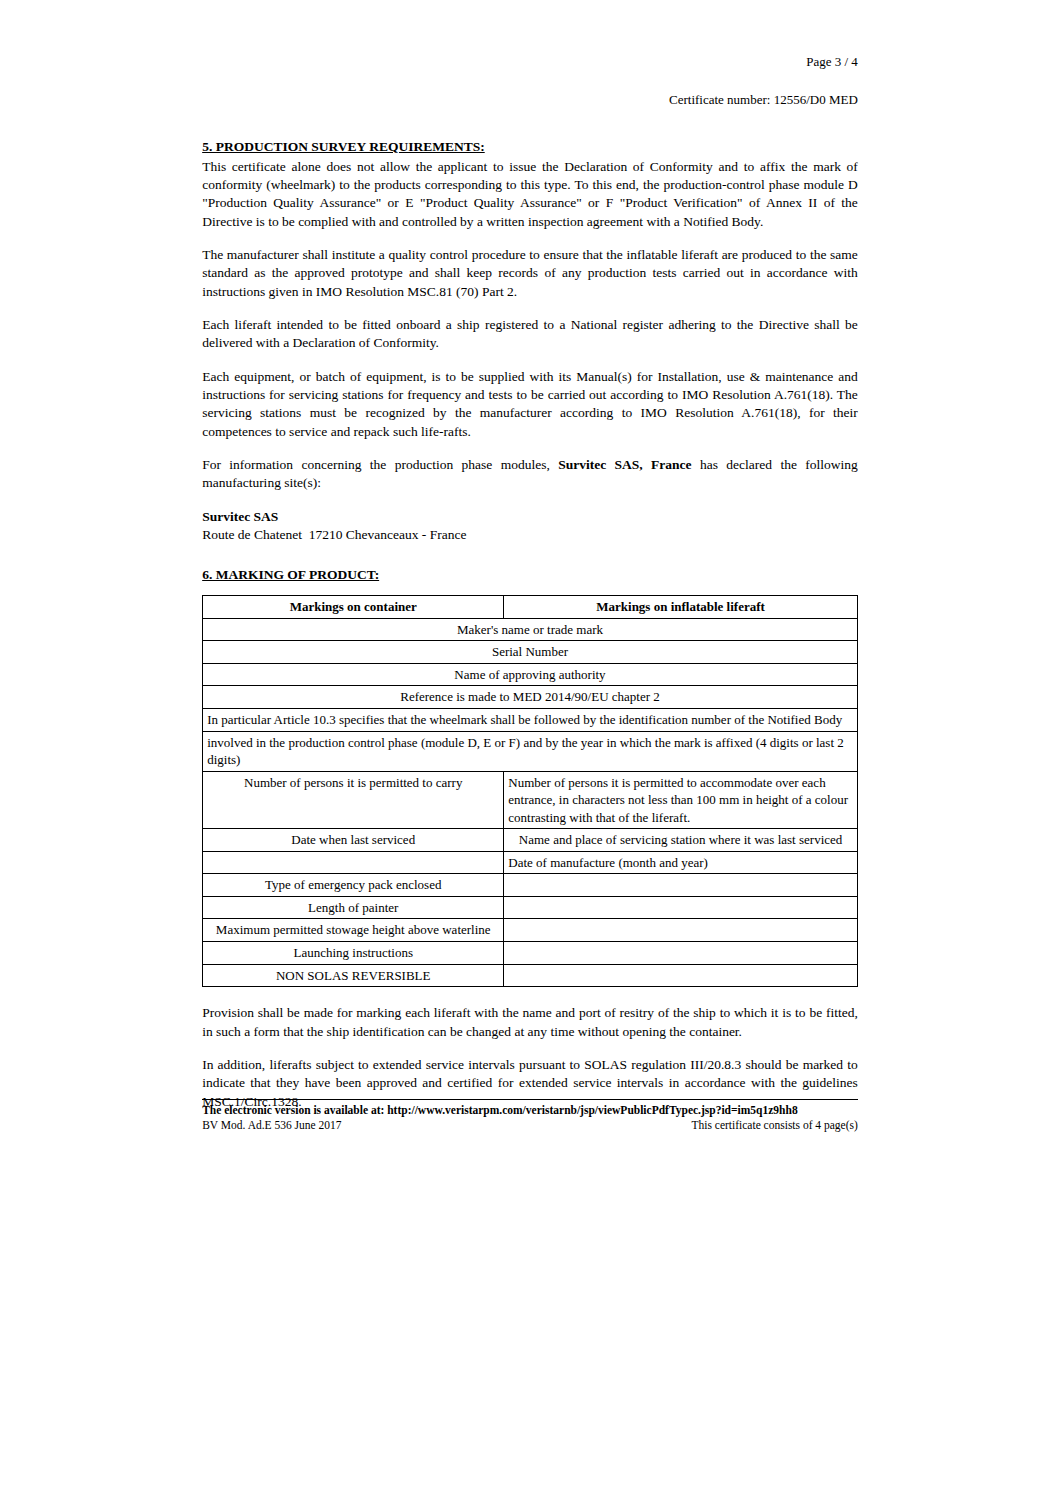Page 3 / 4
Certificate number: 12556/D0 MED
5. Production survey requirements:
This certificate alone does not allow the applicant to issue the Declaration of Conformity and to affix the mark of conformity (wheelmark) to the products corresponding to this type. To this end, the production-control phase module D "Production Quality Assurance" or E "Product Quality Assurance" or F "Product Verification" of Annex II of the Directive is to be complied with and controlled by a written inspection agreement with a Notified Body.
The manufacturer shall institute a quality control procedure to ensure that the inflatable liferaft are produced to the same standard as the approved prototype and shall keep records of any production tests carried out in accordance with instructions given in IMO Resolution MSC.81 (70) Part 2.
Each liferaft intended to be fitted onboard a ship registered to a National register adhering to the Directive shall be delivered with a Declaration of Conformity.
Each equipment, or batch of equipment, is to be supplied with its Manual(s) for Installation, use & maintenance and instructions for servicing stations for frequency and tests to be carried out according to IMO Resolution A.761(18). The servicing stations must be recognized by the manufacturer according to IMO Resolution A.761(18), for their competences to service and repack such life-rafts.
For information concerning the production phase modules, Survitec SAS, France has declared the following manufacturing site(s):
Survitec SAS
Route de Chatenet 17210 Chevanceaux - France
6. Marking of product:
| Markings on container | Markings on inflatable liferaft |
| --- | --- |
| Maker's name or trade mark |
| Serial Number |
| Name of approving authority |
| Reference is made to MED 2014/90/EU chapter 2 |
| In particular Article 10.3 specifies that the wheelmark shall be followed by the identification number of the Notified Body |
| involved in the production control phase (module D, E or F) and by the year in which the mark is affixed (4 digits or last 2 digits) |
| Number of persons it is permitted to carry | Number of persons it is permitted to accommodate over each entrance, in characters not less than 100 mm in height of a colour contrasting with that of the liferaft. |
| Date when last serviced | Name and place of servicing station where it was last serviced |
| | Date of manufacture (month and year) |
| Type of emergency pack enclosed | |
| Length of painter | |
| Maximum permitted stowage height above waterline | |
| Launching instructions | |
| NON SOLAS REVERSIBLE | |
Provision shall be made for marking each liferaft with the name and port of resitry of the ship to which it is to be fitted, in such a form that the ship identification can be changed at any time without opening the container.
In addition, liferafts subject to extended service intervals pursuant to SOLAS regulation III/20.8.3 should be marked to indicate that they have been approved and certified for extended service intervals in accordance with the guidelines MSC.1/Circ.1328.
The electronic version is available at: http://www.veristarpm.com/veristarnb/jsp/viewPublicPdfTypec.jsp?id=im5q1z9hh8
BV Mod. Ad.E 536 June 2017 This certificate consists of 4 page(s)